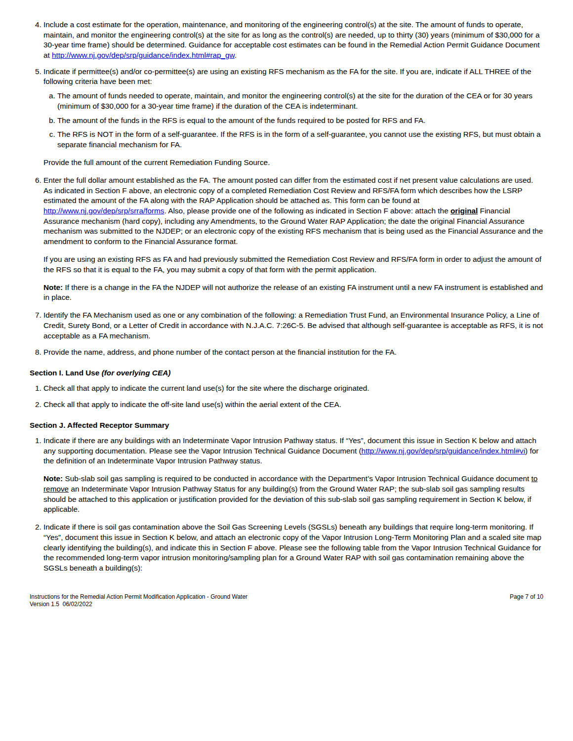Include a cost estimate for the operation, maintenance, and monitoring of the engineering control(s) at the site. The amount of funds to operate, maintain, and monitor the engineering control(s) at the site for as long as the control(s) are needed, up to thirty (30) years (minimum of $30,000 for a 30-year time frame) should be determined. Guidance for acceptable cost estimates can be found in the Remedial Action Permit Guidance Document at http://www.nj.gov/dep/srp/guidance/index.html#rap_gw.
Indicate if permittee(s) and/or co-permittee(s) are using an existing RFS mechanism as the FA for the site. If you are, indicate if ALL THREE of the following criteria have been met:
The amount of funds needed to operate, maintain, and monitor the engineering control(s) at the site for the duration of the CEA or for 30 years (minimum of $30,000 for a 30-year time frame) if the duration of the CEA is indeterminant.
The amount of the funds in the RFS is equal to the amount of the funds required to be posted for RFS and FA.
The RFS is NOT in the form of a self-guarantee. If the RFS is in the form of a self-guarantee, you cannot use the existing RFS, but must obtain a separate financial mechanism for FA.
Provide the full amount of the current Remediation Funding Source.
Enter the full dollar amount established as the FA. The amount posted can differ from the estimated cost if net present value calculations are used. As indicated in Section F above, an electronic copy of a completed Remediation Cost Review and RFS/FA form which describes how the LSRP estimated the amount of the FA along with the RAP Application should be attached as. This form can be found at http://www.nj.gov/dep/srp/srra/forms. Also, please provide one of the following as indicated in Section F above: attach the original Financial Assurance mechanism (hard copy), including any Amendments, to the Ground Water RAP Application; the date the original Financial Assurance mechanism was submitted to the NJDEP; or an electronic copy of the existing RFS mechanism that is being used as the Financial Assurance and the amendment to conform to the Financial Assurance format.
If you are using an existing RFS as FA and had previously submitted the Remediation Cost Review and RFS/FA form in order to adjust the amount of the RFS so that it is equal to the FA, you may submit a copy of that form with the permit application.
Note: If there is a change in the FA the NJDEP will not authorize the release of an existing FA instrument until a new FA instrument is established and in place.
Identify the FA Mechanism used as one or any combination of the following: a Remediation Trust Fund, an Environmental Insurance Policy, a Line of Credit, Surety Bond, or a Letter of Credit in accordance with N.J.A.C. 7:26C-5. Be advised that although self-guarantee is acceptable as RFS, it is not acceptable as a FA mechanism.
Provide the name, address, and phone number of the contact person at the financial institution for the FA.
Section I. Land Use (for overlying CEA)
Check all that apply to indicate the current land use(s) for the site where the discharge originated.
Check all that apply to indicate the off-site land use(s) within the aerial extent of the CEA.
Section J. Affected Receptor Summary
Indicate if there are any buildings with an Indeterminate Vapor Intrusion Pathway status. If “Yes”, document this issue in Section K below and attach any supporting documentation. Please see the Vapor Intrusion Technical Guidance Document (http://www.nj.gov/dep/srp/guidance/index.html#vi) for the definition of an Indeterminate Vapor Intrusion Pathway status.
Note: Sub-slab soil gas sampling is required to be conducted in accordance with the Department’s Vapor Intrusion Technical Guidance document to remove an Indeterminate Vapor Intrusion Pathway Status for any building(s) from the Ground Water RAP; the sub-slab soil gas sampling results should be attached to this application or justification provided for the deviation of this sub-slab soil gas sampling requirement in Section K below, if applicable.
Indicate if there is soil gas contamination above the Soil Gas Screening Levels (SGSLs) beneath any buildings that require long-term monitoring. If “Yes”, document this issue in Section K below, and attach an electronic copy of the Vapor Intrusion Long-Term Monitoring Plan and a scaled site map clearly identifying the building(s), and indicate this in Section F above. Please see the following table from the Vapor Intrusion Technical Guidance for the recommended long-term vapor intrusion monitoring/sampling plan for a Ground Water RAP with soil gas contamination remaining above the SGSLs beneath a building(s):
Instructions for the Remedial Action Permit Modification Application - Ground Water
Version 1.5 06/02/2022
Page 7 of 10